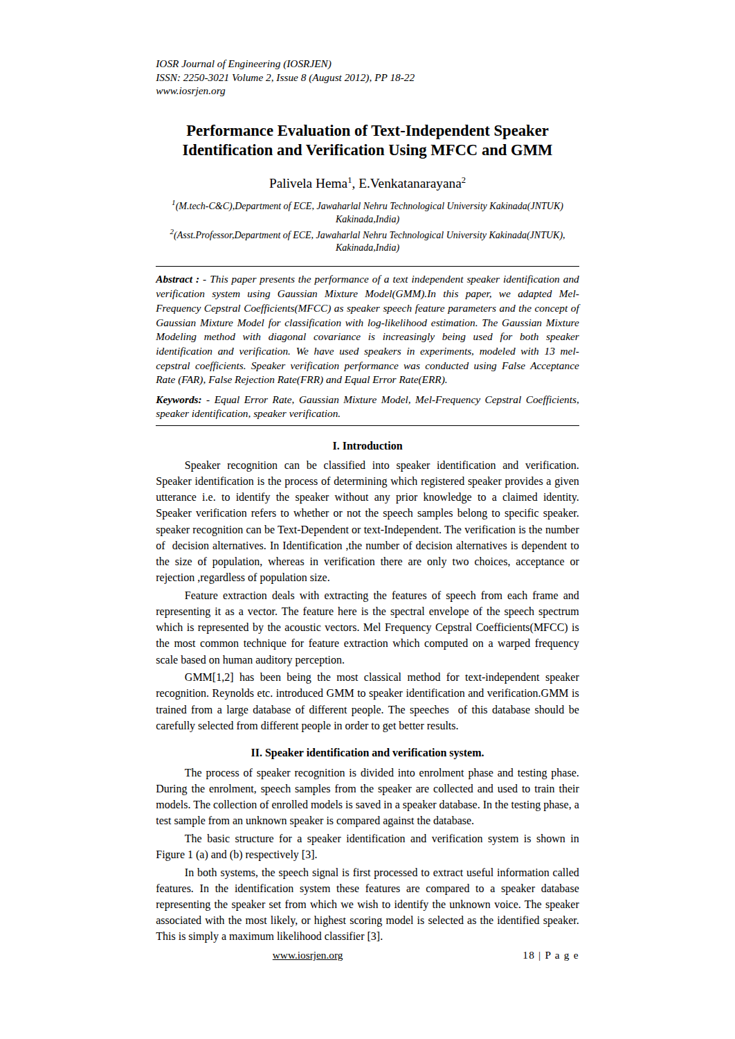IOSR Journal of Engineering (IOSRJEN)
ISSN: 2250-3021 Volume 2, Issue 8 (August 2012), PP 18-22
www.iosrjen.org
Performance Evaluation of Text-Independent Speaker
Identification and Verification Using MFCC and GMM
Palivela Hema1, E.Venkatanarayana2
1(M.tech-C&C),Department of ECE, Jawaharlal Nehru Technological University Kakinada(JNTUK)
Kakinada,India)
2(Asst.Professor,Department of ECE, Jawaharlal Nehru Technological University Kakinada(JNTUK),
Kakinada,India)
Abstract : - This paper presents the performance of a text independent speaker identification and verification system using Gaussian Mixture Model(GMM).In this paper, we adapted Mel-Frequency Cepstral Coefficients(MFCC) as speaker speech feature parameters and the concept of Gaussian Mixture Model for classification with log-likelihood estimation. The Gaussian Mixture Modeling method with diagonal covariance is increasingly being used for both speaker identification and verification. We have used speakers in experiments, modeled with 13 mel-cepstral coefficients. Speaker verification performance was conducted using False Acceptance Rate (FAR), False Rejection Rate(FRR) and Equal Error Rate(ERR).
Keywords: - Equal Error Rate, Gaussian Mixture Model, Mel-Frequency Cepstral Coefficients, speaker identification, speaker verification.
I. Introduction
Speaker recognition can be classified into speaker identification and verification. Speaker identification is the process of determining which registered speaker provides a given utterance i.e. to identify the speaker without any prior knowledge to a claimed identity. Speaker verification refers to whether or not the speech samples belong to specific speaker. speaker recognition can be Text-Dependent or text-Independent. The verification is the number of decision alternatives. In Identification ,the number of decision alternatives is dependent to the size of population, whereas in verification there are only two choices, acceptance or rejection ,regardless of population size.
Feature extraction deals with extracting the features of speech from each frame and representing it as a vector. The feature here is the spectral envelope of the speech spectrum which is represented by the acoustic vectors. Mel Frequency Cepstral Coefficients(MFCC) is the most common technique for feature extraction which computed on a warped frequency scale based on human auditory perception.
GMM[1,2] has been being the most classical method for text-independent speaker recognition. Reynolds etc. introduced GMM to speaker identification and verification.GMM is trained from a large database of different people. The speeches of this database should be carefully selected from different people in order to get better results.
II. Speaker identification and verification system.
The process of speaker recognition is divided into enrolment phase and testing phase. During the enrolment, speech samples from the speaker are collected and used to train their models. The collection of enrolled models is saved in a speaker database. In the testing phase, a test sample from an unknown speaker is compared against the database.
The basic structure for a speaker identification and verification system is shown in Figure 1 (a) and (b) respectively [3].
In both systems, the speech signal is first processed to extract useful information called features. In the identification system these features are compared to a speaker database representing the speaker set from which we wish to identify the unknown voice. The speaker associated with the most likely, or highest scoring model is selected as the identified speaker. This is simply a maximum likelihood classifier [3].
18 | P a g e www.iosrjen.org